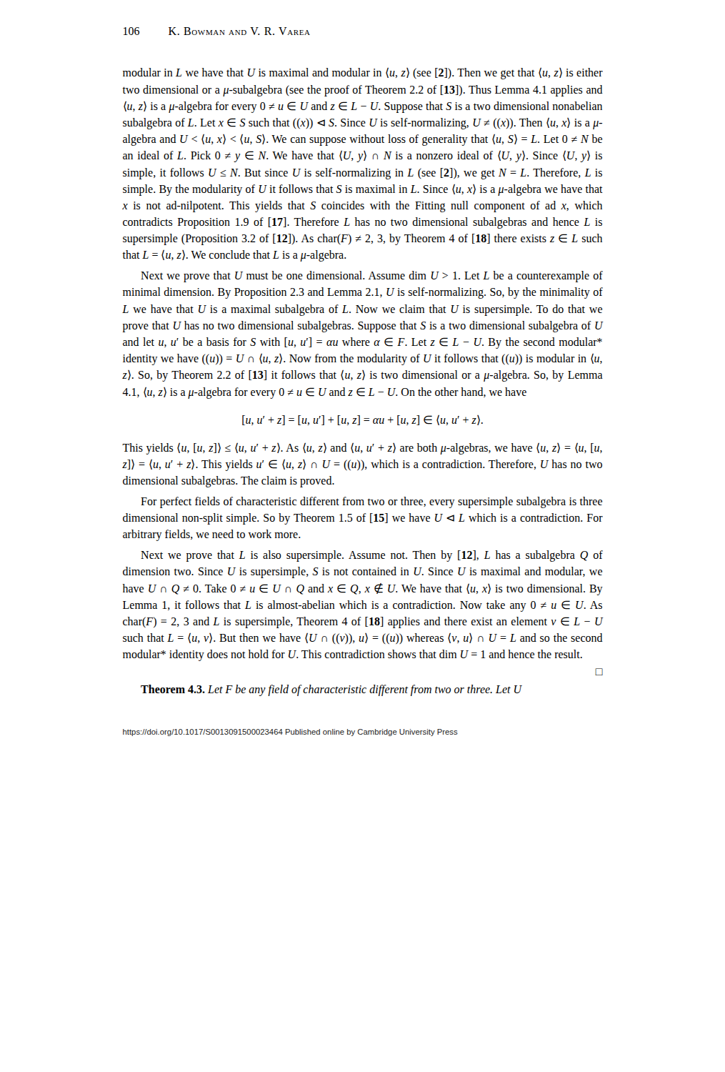106 K. Bowman and V. R. Varea
modular in L we have that U is maximal and modular in ⟨u, z⟩ (see [2]). Then we get that ⟨u, z⟩ is either two dimensional or a μ-subalgebra (see the proof of Theorem 2.2 of [13]). Thus Lemma 4.1 applies and ⟨u, z⟩ is a μ-algebra for every 0 ≠ u ∈ U and z ∈ L − U. Suppose that S is a two dimensional nonabelian subalgebra of L. Let x ∈ S such that ((x)) ⊲ S. Since U is self-normalizing, U ≠ ((x)). Then ⟨u, x⟩ is a μ-algebra and U < ⟨u, x⟩ < ⟨u, S⟩. We can suppose without loss of generality that ⟨u, S⟩ = L. Let 0 ≠ N be an ideal of L. Pick 0 ≠ y ∈ N. We have that ⟨U, y⟩ ∩ N is a nonzero ideal of ⟨U, y⟩. Since ⟨U, y⟩ is simple, it follows U ≤ N. But since U is self-normalizing in L (see [2]), we get N = L. Therefore, L is simple. By the modularity of U it follows that S is maximal in L. Since ⟨u, x⟩ is a μ-algebra we have that x is not ad-nilpotent. This yields that S coincides with the Fitting null component of ad x, which contradicts Proposition 1.9 of [17]. Therefore L has no two dimensional subalgebras and hence L is supersimple (Proposition 3.2 of [12]). As char(F) ≠ 2, 3, by Theorem 4 of [18] there exists z ∈ L such that L = ⟨u, z⟩. We conclude that L is a μ-algebra.
Next we prove that U must be one dimensional. Assume dim U > 1. Let L be a counterexample of minimal dimension. By Proposition 2.3 and Lemma 2.1, U is self-normalizing. So, by the minimality of L we have that U is a maximal subalgebra of L. Now we claim that U is supersimple. To do that we prove that U has no two dimensional subalgebras. Suppose that S is a two dimensional subalgebra of U and let u, u′ be a basis for S with [u, u′] = αu where α ∈ F. Let z ∈ L − U. By the second modular* identity we have ((u)) = U ∩ ⟨u, z⟩. Now from the modularity of U it follows that ((u)) is modular in ⟨u, z⟩. So, by Theorem 2.2 of [13] it follows that ⟨u, z⟩ is two dimensional or a μ-algebra. So, by Lemma 4.1, ⟨u, z⟩ is a μ-algebra for every 0 ≠ u ∈ U and z ∈ L − U. On the other hand, we have
[u, u′ + z] = [u, u′] + [u, z] = αu + [u, z] ∈ ⟨u, u′ + z⟩.
This yields ⟨u, [u, z]⟩ ≤ ⟨u, u′ + z⟩. As ⟨u, z⟩ and ⟨u, u′ + z⟩ are both μ-algebras, we have ⟨u, z⟩ = ⟨u, [u, z]⟩ = ⟨u, u′ + z⟩. This yields u′ ∈ ⟨u, z⟩ ∩ U = ((u)), which is a contradiction. Therefore, U has no two dimensional subalgebras. The claim is proved.
For perfect fields of characteristic different from two or three, every supersimple subalgebra is three dimensional non-split simple. So by Theorem 1.5 of [15] we have U ⊲ L which is a contradiction. For arbitrary fields, we need to work more.
Next we prove that L is also supersimple. Assume not. Then by [12], L has a subalgebra Q of dimension two. Since U is supersimple, S is not contained in U. Since U is maximal and modular, we have U ∩ Q ≠ 0. Take 0 ≠ u ∈ U ∩ Q and x ∈ Q, x ∉ U. We have that ⟨u, x⟩ is two dimensional. By Lemma 1, it follows that L is almost-abelian which is a contradiction. Now take any 0 ≠ u ∈ U. As char(F) = 2, 3 and L is supersimple, Theorem 4 of [18] applies and there exist an element v ∈ L − U such that L = ⟨u, v⟩. But then we have ⟨U ∩ ((v)), u⟩ = ((u)) whereas ⟨v, u⟩ ∩ U = L and so the second modular* identity does not hold for U. This contradiction shows that dim U = 1 and hence the result. □
Theorem 4.3. Let F be any field of characteristic different from two or three. Let U
https://doi.org/10.1017/S0013091500023464 Published online by Cambridge University Press